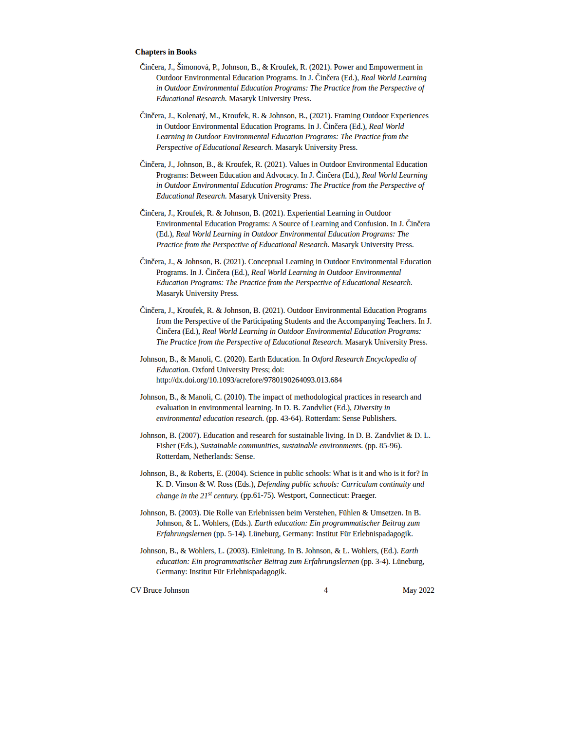Chapters in Books
Činčera, J., Šimonová, P., Johnson, B., & Kroufek, R. (2021). Power and Empowerment in Outdoor Environmental Education Programs. In J. Činčera (Ed.), Real World Learning in Outdoor Environmental Education Programs: The Practice from the Perspective of Educational Research. Masaryk University Press.
Činčera, J., Kolenatý, M., Kroufek, R. & Johnson, B., (2021). Framing Outdoor Experiences in Outdoor Environmental Education Programs. In J. Činčera (Ed.), Real World Learning in Outdoor Environmental Education Programs: The Practice from the Perspective of Educational Research. Masaryk University Press.
Činčera, J., Johnson, B., & Kroufek, R. (2021). Values in Outdoor Environmental Education Programs: Between Education and Advocacy. In J. Činčera (Ed.), Real World Learning in Outdoor Environmental Education Programs: The Practice from the Perspective of Educational Research. Masaryk University Press.
Činčera, J., Kroufek, R. & Johnson, B. (2021). Experiential Learning in Outdoor Environmental Education Programs: A Source of Learning and Confusion. In J. Činčera (Ed.), Real World Learning in Outdoor Environmental Education Programs: The Practice from the Perspective of Educational Research. Masaryk University Press.
Činčera, J., & Johnson, B. (2021). Conceptual Learning in Outdoor Environmental Education Programs. In J. Činčera (Ed.), Real World Learning in Outdoor Environmental Education Programs: The Practice from the Perspective of Educational Research. Masaryk University Press.
Činčera, J., Kroufek, R. & Johnson, B. (2021). Outdoor Environmental Education Programs from the Perspective of the Participating Students and the Accompanying Teachers. In J. Činčera (Ed.), Real World Learning in Outdoor Environmental Education Programs: The Practice from the Perspective of Educational Research. Masaryk University Press.
Johnson, B., & Manoli, C. (2020). Earth Education. In Oxford Research Encyclopedia of Education. Oxford University Press; doi: http://dx.doi.org/10.1093/acrefore/9780190264093.013.684
Johnson, B., & Manoli, C. (2010). The impact of methodological practices in research and evaluation in environmental learning. In D. B. Zandvliet (Ed.), Diversity in environmental education research. (pp. 43-64). Rotterdam: Sense Publishers.
Johnson, B. (2007). Education and research for sustainable living. In D. B. Zandvliet & D. L. Fisher (Eds.), Sustainable communities, sustainable environments. (pp. 85-96). Rotterdam, Netherlands: Sense.
Johnson, B., & Roberts, E. (2004). Science in public schools: What is it and who is it for? In K. D. Vinson & W. Ross (Eds.), Defending public schools: Curriculum continuity and change in the 21st century. (pp.61-75). Westport, Connecticut: Praeger.
Johnson, B. (2003). Die Rolle van Erlebnissen beim Verstehen, Fühlen & Umsetzen. In B. Johnson, & L. Wohlers, (Eds.). Earth education: Ein programmatischer Beitrag zum Erfahrungslernen (pp. 5-14). Lüneburg, Germany: Institut Für Erlebnispadagogik.
Johnson, B., & Wohlers, L. (2003). Einleitung. In B. Johnson, & L. Wohlers, (Ed.). Earth education: Ein programmatischer Beitrag zum Erfahrungslernen (pp. 3-4). Lüneburg, Germany: Institut Für Erlebnispadagogik.
| CV Bruce Johnson | 4 | May 2022 |